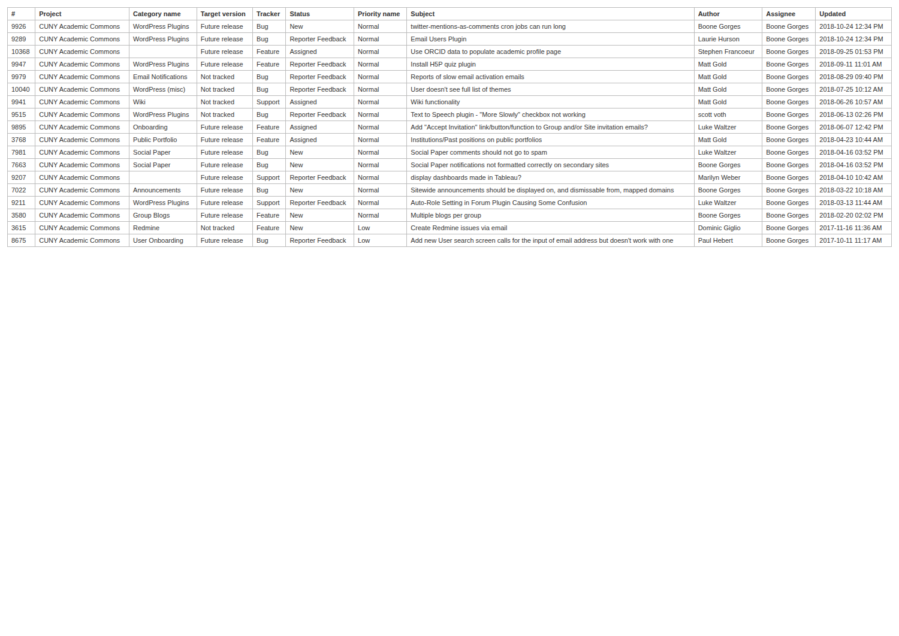| # | Project | Category name | Target version | Tracker | Status | Priority name | Subject | Author | Assignee | Updated |
| --- | --- | --- | --- | --- | --- | --- | --- | --- | --- | --- |
| 9926 | CUNY Academic Commons | WordPress Plugins | Future release | Bug | New | Normal | twitter-mentions-as-comments cron jobs can run long | Boone Gorges | Boone Gorges | 2018-10-24 12:34 PM |
| 9289 | CUNY Academic Commons | WordPress Plugins | Future release | Bug | Reporter Feedback | Normal | Email Users Plugin | Laurie Hurson | Boone Gorges | 2018-10-24 12:34 PM |
| 10368 | CUNY Academic Commons | | Future release | Feature | Assigned | Normal | Use ORCID data to populate academic profile page | Stephen Francoeur | Boone Gorges | 2018-09-25 01:53 PM |
| 9947 | CUNY Academic Commons | WordPress Plugins | Future release | Feature | Reporter Feedback | Normal | Install H5P quiz plugin | Matt Gold | Boone Gorges | 2018-09-11 11:01 AM |
| 9979 | CUNY Academic Commons | Email Notifications | Not tracked | Bug | Reporter Feedback | Normal | Reports of slow email activation emails | Matt Gold | Boone Gorges | 2018-08-29 09:40 PM |
| 10040 | CUNY Academic Commons | WordPress (misc) | Not tracked | Bug | Reporter Feedback | Normal | User doesn't see full list of themes | Matt Gold | Boone Gorges | 2018-07-25 10:12 AM |
| 9941 | CUNY Academic Commons | Wiki | Not tracked | Support | Assigned | Normal | Wiki functionality | Matt Gold | Boone Gorges | 2018-06-26 10:57 AM |
| 9515 | CUNY Academic Commons | WordPress Plugins | Not tracked | Bug | Reporter Feedback | Normal | Text to Speech plugin - "More Slowly" checkbox not working | scott voth | Boone Gorges | 2018-06-13 02:26 PM |
| 9895 | CUNY Academic Commons | Onboarding | Future release | Feature | Assigned | Normal | Add "Accept Invitation" link/button/function to Group and/or Site invitation emails? | Luke Waltzer | Boone Gorges | 2018-06-07 12:42 PM |
| 3768 | CUNY Academic Commons | Public Portfolio | Future release | Feature | Assigned | Normal | Institutions/Past positions on public portfolios | Matt Gold | Boone Gorges | 2018-04-23 10:44 AM |
| 7981 | CUNY Academic Commons | Social Paper | Future release | Bug | New | Normal | Social Paper comments should not go to spam | Luke Waltzer | Boone Gorges | 2018-04-16 03:52 PM |
| 7663 | CUNY Academic Commons | Social Paper | Future release | Bug | New | Normal | Social Paper notifications not formatted correctly on secondary sites | Boone Gorges | Boone Gorges | 2018-04-16 03:52 PM |
| 9207 | CUNY Academic Commons | | Future release | Support | Reporter Feedback | Normal | display dashboards made in Tableau? | Marilyn Weber | Boone Gorges | 2018-04-10 10:42 AM |
| 7022 | CUNY Academic Commons | Announcements | Future release | Bug | New | Normal | Sitewide announcements should be displayed on, and dismissable from, mapped domains | Boone Gorges | Boone Gorges | 2018-03-22 10:18 AM |
| 9211 | CUNY Academic Commons | WordPress Plugins | Future release | Support | Reporter Feedback | Normal | Auto-Role Setting in Forum Plugin Causing Some Confusion | Luke Waltzer | Boone Gorges | 2018-03-13 11:44 AM |
| 3580 | CUNY Academic Commons | Group Blogs | Future release | Feature | New | Normal | Multiple blogs per group | Boone Gorges | Boone Gorges | 2018-02-20 02:02 PM |
| 3615 | CUNY Academic Commons | Redmine | Not tracked | Feature | New | Low | Create Redmine issues via email | Dominic Giglio | Boone Gorges | 2017-11-16 11:36 AM |
| 8675 | CUNY Academic Commons | User Onboarding | Future release | Bug | Reporter Feedback | Low | Add new User search screen calls for the input of email address but doesn't work with one | Paul Hebert | Boone Gorges | 2017-10-11 11:17 AM |